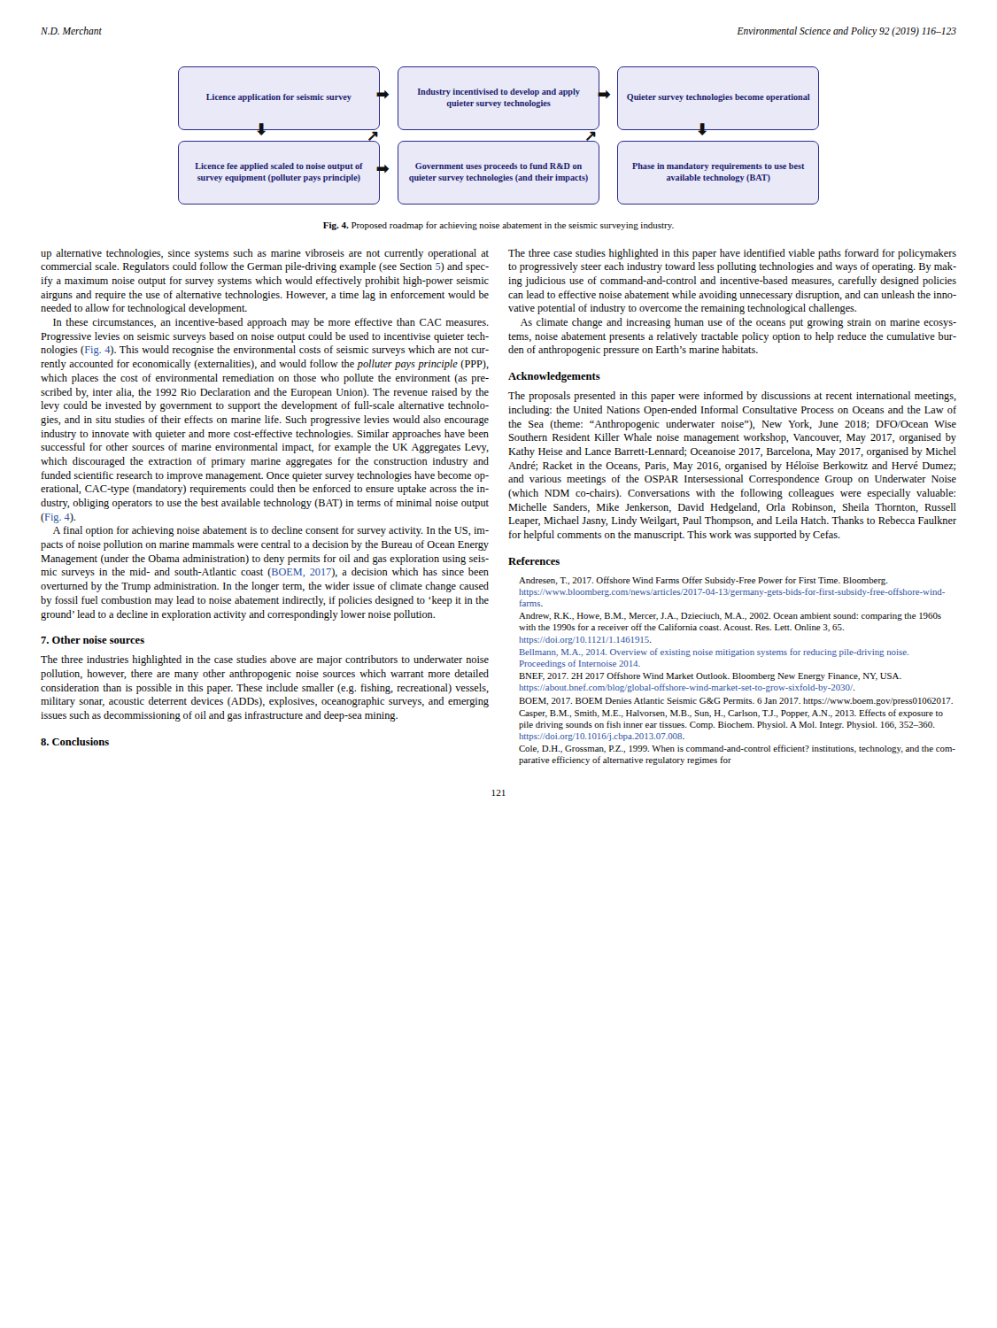N.D. Merchant
Environmental Science and Policy 92 (2019) 116–123
Licence application for seismic survey
Industry incentivised to develop and apply quieter survey technologies
Quieter survey technologies become operational
Licence fee applied scaled to noise output of survey equipment (polluter pays principle)
Government uses proceeds to fund R&D on quieter survey technologies (and their impacts)
Phase in mandatory requirements to use best available technology (BAT)
➡
➡
⬇
➡
↗
↗
⬇
Fig. 4. Proposed roadmap for achieving noise abatement in the seismic surveying industry.
up alternative technologies, since systems such as marine vibroseis are not currently operational at commercial scale. Regulators could follow the German pile-driving example (see Section 5) and specify a maximum noise output for survey systems which would effectively prohibit high-power seismic airguns and require the use of alternative technologies. However, a time lag in enforcement would be needed to allow for technological development.
In these circumstances, an incentive-based approach may be more effective than CAC measures. Progressive levies on seismic surveys based on noise output could be used to incentivise quieter technologies (Fig. 4). This would recognise the environmental costs of seismic surveys which are not currently accounted for economically (externalities), and would follow the polluter pays principle (PPP), which places the cost of environmental remediation on those who pollute the environment (as prescribed by, inter alia, the 1992 Rio Declaration and the European Union). The revenue raised by the levy could be invested by government to support the development of full-scale alternative technologies, and in situ studies of their effects on marine life. Such progressive levies would also encourage industry to innovate with quieter and more cost-effective technologies. Similar approaches have been successful for other sources of marine environmental impact, for example the UK Aggregates Levy, which discouraged the extraction of primary marine aggregates for the construction industry and funded scientific research to improve management. Once quieter survey technologies have become operational, CAC-type (mandatory) requirements could then be enforced to ensure uptake across the industry, obliging operators to use the best available technology (BAT) in terms of minimal noise output (Fig. 4).
A final option for achieving noise abatement is to decline consent for survey activity. In the US, impacts of noise pollution on marine mammals were central to a decision by the Bureau of Ocean Energy Management (under the Obama administration) to deny permits for oil and gas exploration using seismic surveys in the mid- and south-Atlantic coast (BOEM, 2017), a decision which has since been overturned by the Trump administration. In the longer term, the wider issue of climate change caused by fossil fuel combustion may lead to noise abatement indirectly, if policies designed to ‘keep it in the ground’ lead to a decline in exploration activity and correspondingly lower noise pollution.
7. Other noise sources
The three industries highlighted in the case studies above are major contributors to underwater noise pollution, however, there are many other anthropogenic noise sources which warrant more detailed consideration than is possible in this paper. These include smaller (e.g. fishing, recreational) vessels, military sonar, acoustic deterrent devices (ADDs), explosives, oceanographic surveys, and emerging issues such as decommissioning of oil and gas infrastructure and deep-sea mining.
8. Conclusions
The three case studies highlighted in this paper have identified viable paths forward for policymakers to progressively steer each industry toward less polluting technologies and ways of operating. By making judicious use of command-and-control and incentive-based measures, carefully designed policies can lead to effective noise abatement while avoiding unnecessary disruption, and can unleash the innovative potential of industry to overcome the remaining technological challenges.
As climate change and increasing human use of the oceans put growing strain on marine ecosystems, noise abatement presents a relatively tractable policy option to help reduce the cumulative burden of anthropogenic pressure on Earth’s marine habitats.
Acknowledgements
The proposals presented in this paper were informed by discussions at recent international meetings, including: the United Nations Open-ended Informal Consultative Process on Oceans and the Law of the Sea (theme: “Anthropogenic underwater noise”), New York, June 2018; DFO/Ocean Wise Southern Resident Killer Whale noise management workshop, Vancouver, May 2017, organised by Kathy Heise and Lance Barrett-Lennard; Oceanoise 2017, Barcelona, May 2017, organised by Michel André; Racket in the Oceans, Paris, May 2016, organised by Héloïse Berkowitz and Hervé Dumez; and various meetings of the OSPAR Intersessional Correspondence Group on Underwater Noise (which NDM co-chairs). Conversations with the following colleagues were especially valuable: Michelle Sanders, Mike Jenkerson, David Hedgeland, Orla Robinson, Sheila Thornton, Russell Leaper, Michael Jasny, Lindy Weilgart, Paul Thompson, and Leila Hatch. Thanks to Rebecca Faulkner for helpful comments on the manuscript. This work was supported by Cefas.
References
Andresen, T., 2017. Offshore Wind Farms Offer Subsidy-Free Power for First Time. Bloomberg. https://www.bloomberg.com/news/articles/2017-04-13/germany-gets-bids-for-first-subsidy-free-offshore-wind-farms.
Andrew, R.K., Howe, B.M., Mercer, J.A., Dzieciuch, M.A., 2002. Ocean ambient sound: comparing the 1960s with the 1990s for a receiver off the California coast. Acoust. Res. Lett. Online 3, 65. https://doi.org/10.1121/1.1461915.
Bellmann, M.A., 2014. Overview of existing noise mitigation systems for reducing pile-driving noise. Proceedings of Internoise 2014.
BNEF, 2017. 2H 2017 Offshore Wind Market Outlook. Bloomberg New Energy Finance, NY, USA. https://about.bnef.com/blog/global-offshore-wind-market-set-to-grow-sixfold-by-2030/.
BOEM, 2017. BOEM Denies Atlantic Seismic G&G Permits. 6 Jan 2017. https://www.boem.gov/press01062017.
Casper, B.M., Smith, M.E., Halvorsen, M.B., Sun, H., Carlson, T.J., Popper, A.N., 2013. Effects of exposure to pile driving sounds on fish inner ear tissues. Comp. Biochem. Physiol. A Mol. Integr. Physiol. 166, 352–360. https://doi.org/10.1016/j.cbpa.2013.07.008.
Cole, D.H., Grossman, P.Z., 1999. When is command-and-control efficient? institutions, technology, and the comparative efficiency of alternative regulatory regimes for
121